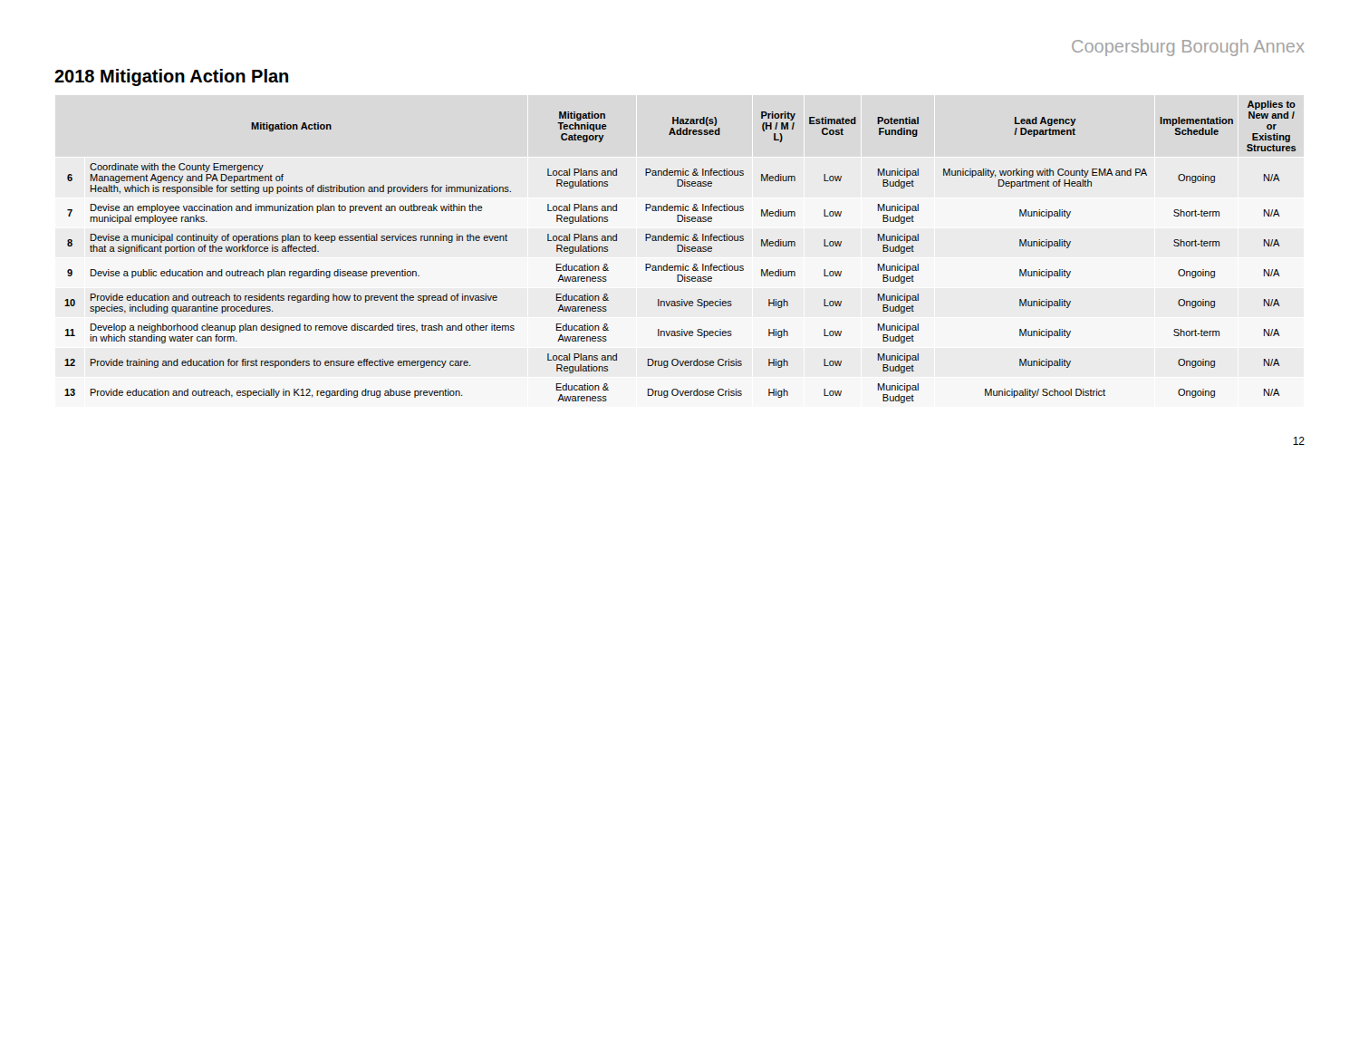Coopersburg Borough Annex
2018 Mitigation Action Plan
| Mitigation Action | Mitigation Technique Category | Hazard(s) Addressed | Priority (H / M / L) | Estimated Cost | Potential Funding | Lead Agency / Department | Implementation Schedule | Applies to New and / or Existing Structures |
| --- | --- | --- | --- | --- | --- | --- | --- | --- |
| 6 | Coordinate with the County Emergency Management Agency and PA Department of Health, which is responsible for setting up points of distribution and providers for immunizations. | Local Plans and Regulations | Pandemic & Infectious Disease | Medium | Low | Municipal Budget | Municipality, working with County EMA and PA Department of Health | Ongoing | N/A |
| 7 | Devise an employee vaccination and immunization plan to prevent an outbreak within the municipal employee ranks. | Local Plans and Regulations | Pandemic & Infectious Disease | Medium | Low | Municipal Budget | Municipality | Short-term | N/A |
| 8 | Devise a municipal continuity of operations plan to keep essential services running in the event that a significant portion of the workforce is affected. | Local Plans and Regulations | Pandemic & Infectious Disease | Medium | Low | Municipal Budget | Municipality | Short-term | N/A |
| 9 | Devise a public education and outreach plan regarding disease prevention. | Education & Awareness | Pandemic & Infectious Disease | Medium | Low | Municipal Budget | Municipality | Ongoing | N/A |
| 10 | Provide education and outreach to residents regarding how to prevent the spread of invasive species, including quarantine procedures. | Education & Awareness | Invasive Species | High | Low | Municipal Budget | Municipality | Ongoing | N/A |
| 11 | Develop a neighborhood cleanup plan designed to remove discarded tires, trash and other items in which standing water can form. | Education & Awareness | Invasive Species | High | Low | Municipal Budget | Municipality | Short-term | N/A |
| 12 | Provide training and education for first responders to ensure effective emergency care. | Local Plans and Regulations | Drug Overdose Crisis | High | Low | Municipal Budget | Municipality | Ongoing | N/A |
| 13 | Provide education and outreach, especially in K12, regarding drug abuse prevention. | Education & Awareness | Drug Overdose Crisis | High | Low | Municipal Budget | Municipality/ School District | Ongoing | N/A |
12